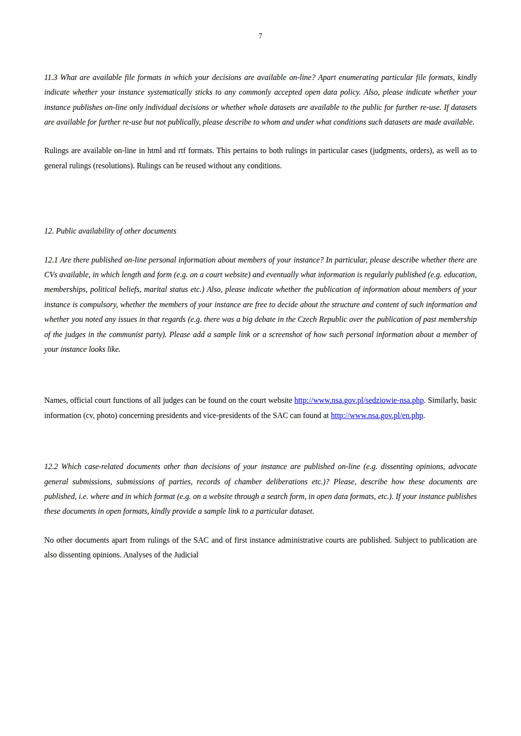7
11.3 What are available file formats in which your decisions are available on-line? Apart enumerating particular file formats, kindly indicate whether your instance systematically sticks to any commonly accepted open data policy. Also, please indicate whether your instance publishes on-line only individual decisions or whether whole datasets are available to the public for further re-use. If datasets are available for further re-use but not publically, please describe to whom and under what conditions such datasets are made available.
Rulings are available on-line in html and rtf formats. This pertains to both rulings in particular cases (judgments, orders), as well as to general rulings (resolutions). Rulings can be reused without any conditions.
12. Public availability of other documents
12.1 Are there published on-line personal information about members of your instance? In particular, please describe whether there are CVs available, in which length and form (e.g. on a court website) and eventually what information is regularly published (e.g. education, memberships, political beliefs, marital status etc.) Also, please indicate whether the publication of information about members of your instance is compulsory, whether the members of your instance are free to decide about the structure and content of such information and whether you noted any issues in that regards (e.g. there was a big debate in the Czech Republic over the publication of past membership of the judges in the communist party). Please add a sample link or a screenshot of how such personal information about a member of your instance looks like.
Names, official court functions of all judges can be found on the court website http://www.nsa.gov.pl/sedziowie-nsa.php. Similarly, basic information (cv, photo) concerning presidents and vice-presidents of the SAC can found at http://www.nsa.gov.pl/en.php.
12.2 Which case-related documents other than decisions of your instance are published on-line (e.g. dissenting opinions, advocate general submissions, submissions of parties, records of chamber deliberations etc.)? Please, describe how these documents are published, i.e. where and in which format (e.g. on a website through a search form, in open data formats, etc.). If your instance publishes these documents in open formats, kindly provide a sample link to a particular dataset.
No other documents apart from rulings of the SAC and of first instance administrative courts are published. Subject to publication are also dissenting opinions. Analyses of the Judicial